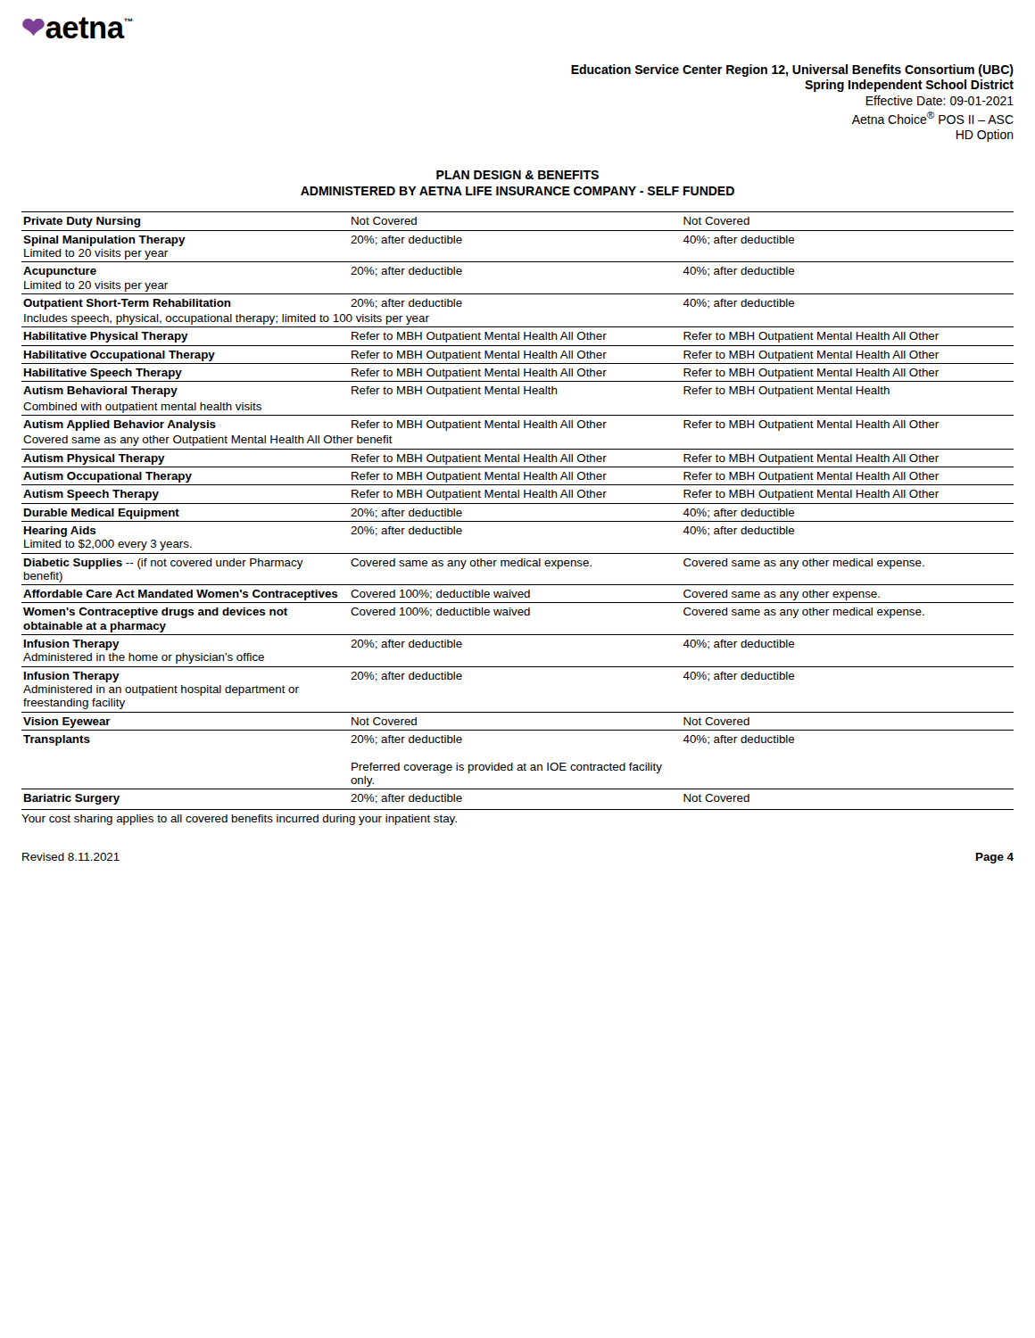❤aetna™
Education Service Center Region 12, Universal Benefits Consortium (UBC)
Spring Independent School District
Effective Date: 09-01-2021
Aetna Choice® POS II – ASC
HD Option
PLAN DESIGN & BENEFITS
ADMINISTERED BY AETNA LIFE INSURANCE COMPANY - SELF FUNDED
| Private Duty Nursing | Not Covered | Not Covered |
| Spinal Manipulation Therapy Limited to 20 visits per year | 20%; after deductible | 40%; after deductible |
| Acupuncture Limited to 20 visits per year | 20%; after deductible | 40%; after deductible |
| Outpatient Short-Term Rehabilitation | 20%; after deductible | 40%; after deductible |
| Includes speech, physical, occupational therapy; limited to 100 visits per year |
| Habilitative Physical Therapy | Refer to MBH Outpatient Mental Health All Other | Refer to MBH Outpatient Mental Health All Other |
| Habilitative Occupational Therapy | Refer to MBH Outpatient Mental Health All Other | Refer to MBH Outpatient Mental Health All Other |
| Habilitative Speech Therapy | Refer to MBH Outpatient Mental Health All Other | Refer to MBH Outpatient Mental Health All Other |
| Autism Behavioral Therapy | Refer to MBH Outpatient Mental Health | Refer to MBH Outpatient Mental Health |
| Combined with outpatient mental health visits |
| Autism Applied Behavior Analysis | Refer to MBH Outpatient Mental Health All Other | Refer to MBH Outpatient Mental Health All Other |
| Covered same as any other Outpatient Mental Health All Other benefit |
| Autism Physical Therapy | Refer to MBH Outpatient Mental Health All Other | Refer to MBH Outpatient Mental Health All Other |
| Autism Occupational Therapy | Refer to MBH Outpatient Mental Health All Other | Refer to MBH Outpatient Mental Health All Other |
| Autism Speech Therapy | Refer to MBH Outpatient Mental Health All Other | Refer to MBH Outpatient Mental Health All Other |
| Durable Medical Equipment | 20%; after deductible | 40%; after deductible |
| Hearing Aids Limited to $2,000 every 3 years. | 20%; after deductible | 40%; after deductible |
| Diabetic Supplies -- (if not covered under Pharmacy benefit) | Covered same as any other medical expense. | Covered same as any other medical expense. |
| Affordable Care Act Mandated Women's Contraceptives | Covered 100%; deductible waived | Covered same as any other expense. |
| Women's Contraceptive drugs and devices not obtainable at a pharmacy | Covered 100%; deductible waived | Covered same as any other medical expense. |
| Infusion Therapy Administered in the home or physician's office | 20%; after deductible | 40%; after deductible |
| Infusion Therapy Administered in an outpatient hospital department or freestanding facility | 20%; after deductible | 40%; after deductible |
| Vision Eyewear | Not Covered | Not Covered |
| Transplants | 20%; after deductible Preferred coverage is provided at an IOE contracted facility only. | 40%; after deductible |
| Bariatric Surgery | 20%; after deductible | Not Covered |
Your cost sharing applies to all covered benefits incurred during your inpatient stay.
Revised 8.11.2021
Page 4